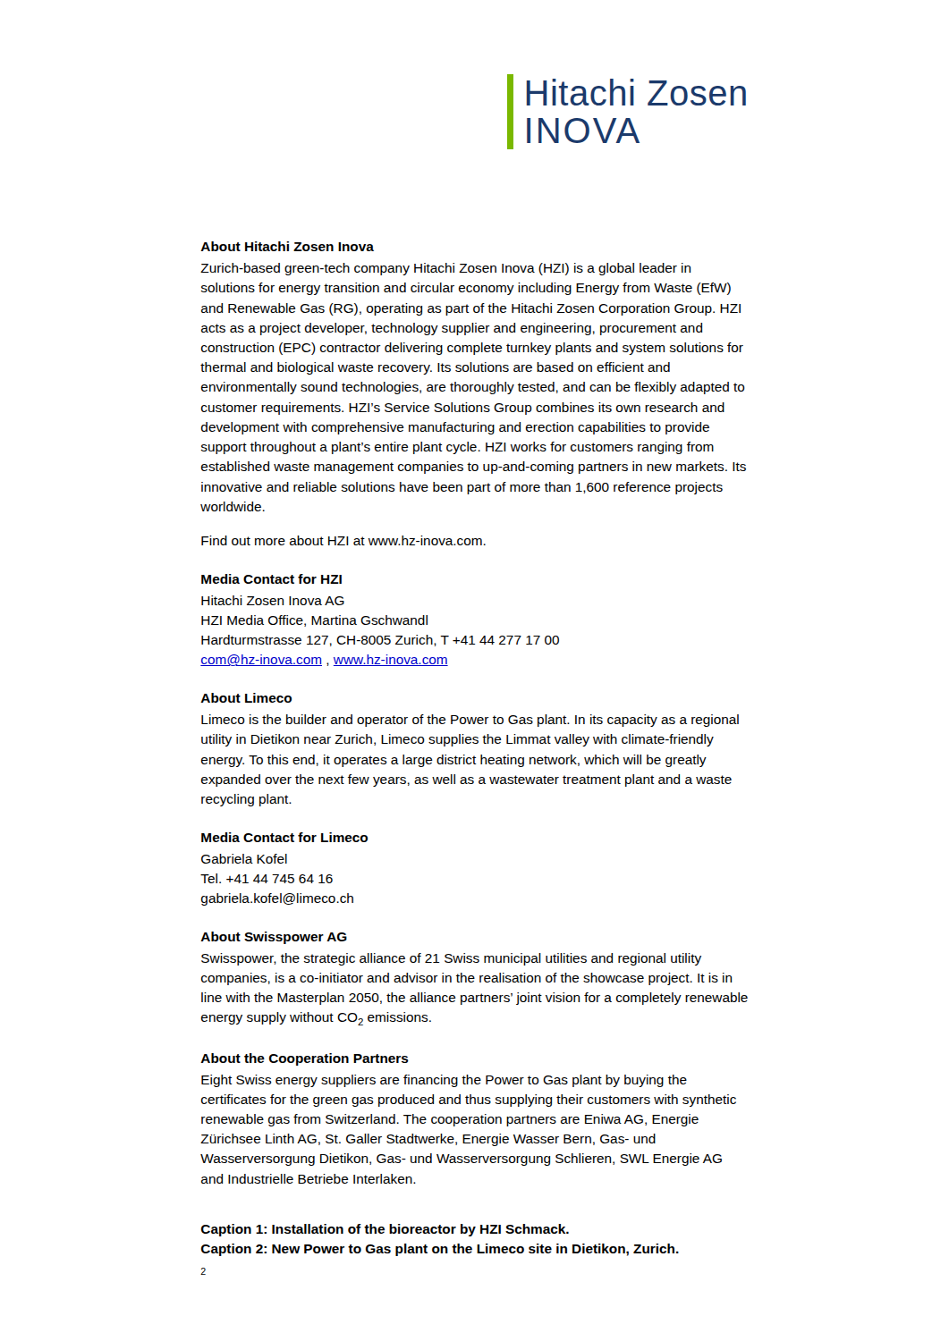Hitachi Zosen
INOVA
About Hitachi Zosen Inova
Zurich-based green-tech company Hitachi Zosen Inova (HZI) is a global leader in solutions for energy transition and circular economy including Energy from Waste (EfW) and Renewable Gas (RG), operating as part of the Hitachi Zosen Corporation Group. HZI acts as a project developer, technology supplier and engineering, procurement and construction (EPC) contractor delivering complete turnkey plants and system solutions for thermal and biological waste recovery. Its solutions are based on efficient and environmentally sound technologies, are thoroughly tested, and can be flexibly adapted to customer requirements. HZI’s Service Solutions Group combines its own research and development with comprehensive manufacturing and erection capabilities to provide support throughout a plant’s entire plant cycle. HZI works for customers ranging from established waste management companies to up-and-coming partners in new markets. Its innovative and reliable solutions have been part of more than 1,600 reference projects worldwide.
Find out more about HZI at www.hz-inova.com.
Media Contact for HZI
Hitachi Zosen Inova AG
HZI Media Office, Martina Gschwandl
Hardturmstrasse 127, CH-8005 Zurich, T +41 44 277 17 00
com@hz-inova.com , www.hz-inova.com
About Limeco
Limeco is the builder and operator of the Power to Gas plant. In its capacity as a regional utility in Dietikon near Zurich, Limeco supplies the Limmat valley with climate-friendly energy. To this end, it operates a large district heating network, which will be greatly expanded over the next few years, as well as a wastewater treatment plant and a waste recycling plant.
Media Contact for Limeco
Gabriela Kofel
Tel. +41 44 745 64 16
gabriela.kofel@limeco.ch
About Swisspower AG
Swisspower, the strategic alliance of 21 Swiss municipal utilities and regional utility companies, is a co-initiator and advisor in the realisation of the showcase project. It is in line with the Masterplan 2050, the alliance partners’ joint vision for a completely renewable energy supply without CO2 emissions.
About the Cooperation Partners
Eight Swiss energy suppliers are financing the Power to Gas plant by buying the certificates for the green gas produced and thus supplying their customers with synthetic renewable gas from Switzerland. The cooperation partners are Eniwa AG, Energie Zürichsee Linth AG, St. Galler Stadtwerke, Energie Wasser Bern, Gas- und Wasserversorgung Dietikon, Gas- und Wasserversorgung Schlieren, SWL Energie AG and Industrielle Betriebe Interlaken.
Caption 1: Installation of the bioreactor by HZI Schmack.
Caption 2: New Power to Gas plant on the Limeco site in Dietikon, Zurich.
2